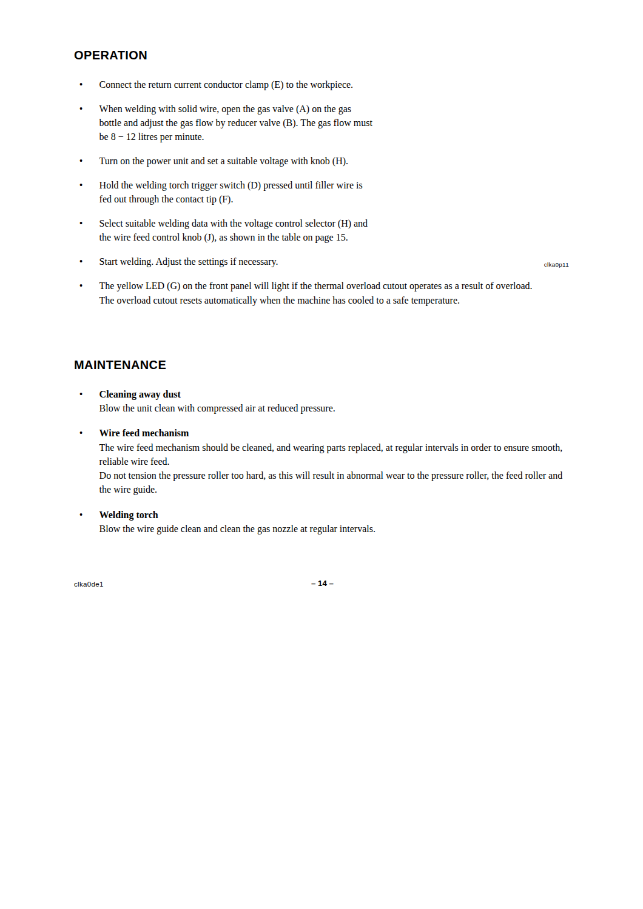OPERATION
clka0p11
Connect the return current conductor clamp (E) to the workpiece.
When welding with solid wire, open the gas valve (A) on the gas bottle and adjust the gas flow by reducer valve (B). The gas flow must be 8 − 12 litres per minute.
Turn on the power unit and set a suitable voltage with knob (H).
Hold the welding torch trigger switch (D) pressed until filler wire is fed out through the contact tip (F).
Select suitable welding data with the voltage control selector (H) and the wire feed control knob (J), as shown in the table on page 15.
Start welding. Adjust the settings if necessary.
The yellow LED (G) on the front panel will light if the thermal overload cutout operates as a result of overload.
The overload cutout resets automatically when the machine has cooled to a safe temperature.
MAINTENANCE
Cleaning away dust Blow the unit clean with compressed air at reduced pressure.
Wire feed mechanism The wire feed mechanism should be cleaned, and wearing parts replaced, at regular intervals in order to ensure smooth, reliable wire feed.
Do not tension the pressure roller too hard, as this will result in abnormal wear to the pressure roller, the feed roller and the wire guide.
Welding torch Blow the wire guide clean and clean the gas nozzle at regular intervals.
clka0de1 – 14 –